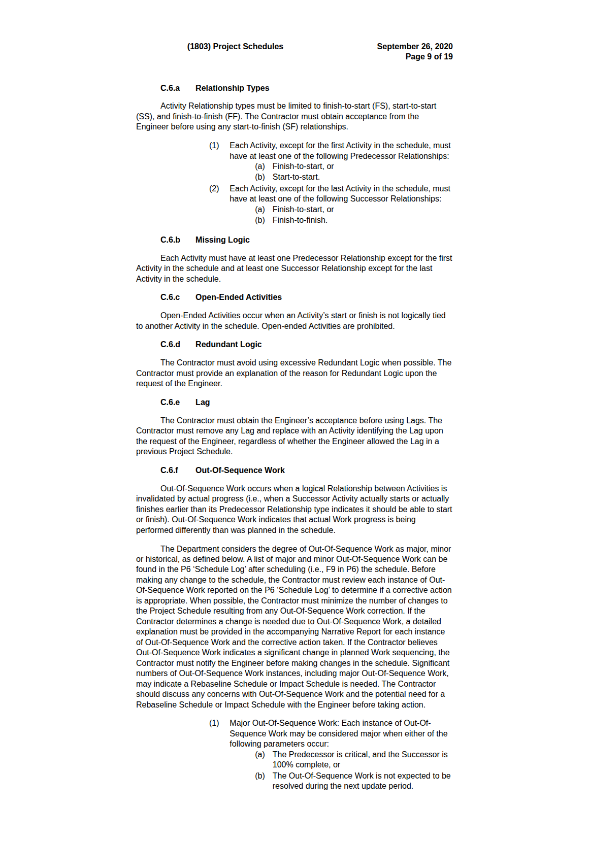(1803) Project Schedules
September 26, 2020
Page 9 of 19
C.6.a Relationship Types
Activity Relationship types must be limited to finish-to-start (FS), start-to-start (SS), and finish-to-finish (FF). The Contractor must obtain acceptance from the Engineer before using any start-to-finish (SF) relationships.
(1) Each Activity, except for the first Activity in the schedule, must have at least one of the following Predecessor Relationships:
(a) Finish-to-start, or
(b) Start-to-start.
(2) Each Activity, except for the last Activity in the schedule, must have at least one of the following Successor Relationships:
(a) Finish-to-start, or
(b) Finish-to-finish.
C.6.b Missing Logic
Each Activity must have at least one Predecessor Relationship except for the first Activity in the schedule and at least one Successor Relationship except for the last Activity in the schedule.
C.6.c Open-Ended Activities
Open-Ended Activities occur when an Activity’s start or finish is not logically tied to another Activity in the schedule. Open-ended Activities are prohibited.
C.6.d Redundant Logic
The Contractor must avoid using excessive Redundant Logic when possible. The Contractor must provide an explanation of the reason for Redundant Logic upon the request of the Engineer.
C.6.e Lag
The Contractor must obtain the Engineer’s acceptance before using Lags. The Contractor must remove any Lag and replace with an Activity identifying the Lag upon the request of the Engineer, regardless of whether the Engineer allowed the Lag in a previous Project Schedule.
C.6.f Out-Of-Sequence Work
Out-Of-Sequence Work occurs when a logical Relationship between Activities is invalidated by actual progress (i.e., when a Successor Activity actually starts or actually finishes earlier than its Predecessor Relationship type indicates it should be able to start or finish). Out-Of-Sequence Work indicates that actual Work progress is being performed differently than was planned in the schedule.
The Department considers the degree of Out-Of-Sequence Work as major, minor or historical, as defined below. A list of major and minor Out-Of-Sequence Work can be found in the P6 ‘Schedule Log’ after scheduling (i.e., F9 in P6) the schedule. Before making any change to the schedule, the Contractor must review each instance of Out-Of-Sequence Work reported on the P6 ‘Schedule Log’ to determine if a corrective action is appropriate. When possible, the Contractor must minimize the number of changes to the Project Schedule resulting from any Out-Of-Sequence Work correction. If the Contractor determines a change is needed due to Out-Of-Sequence Work, a detailed explanation must be provided in the accompanying Narrative Report for each instance of Out-Of-Sequence Work and the corrective action taken. If the Contractor believes Out-Of-Sequence Work indicates a significant change in planned Work sequencing, the Contractor must notify the Engineer before making changes in the schedule. Significant numbers of Out-Of-Sequence Work instances, including major Out-Of-Sequence Work, may indicate a Rebaseline Schedule or Impact Schedule is needed. The Contractor should discuss any concerns with Out-Of-Sequence Work and the potential need for a Rebaseline Schedule or Impact Schedule with the Engineer before taking action.
(1) Major Out-Of-Sequence Work: Each instance of Out-Of-Sequence Work may be considered major when either of the following parameters occur:
(a) The Predecessor is critical, and the Successor is 100% complete, or
(b) The Out-Of-Sequence Work is not expected to be resolved during the next update period.